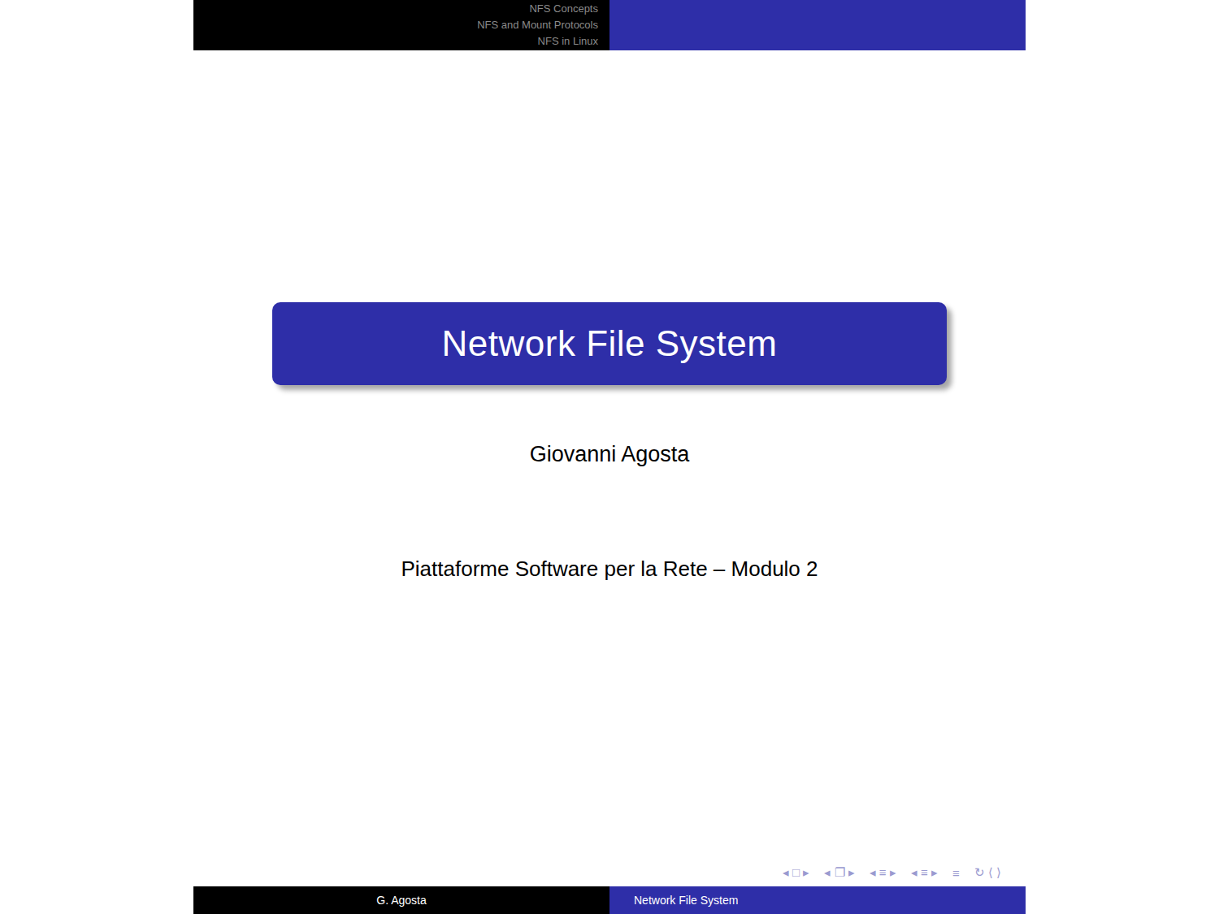NFS Concepts NFS and Mount Protocols NFS in Linux
Network File System
Giovanni Agosta
Piattaforme Software per la Rete – Modulo 2
◂ □ ▸ ◂ ❐ ▸ ◂ ≡ ▸ ◂ ≡ ▸ ≡ ↻ ⟨ ⟩
G. Agosta
Network File System